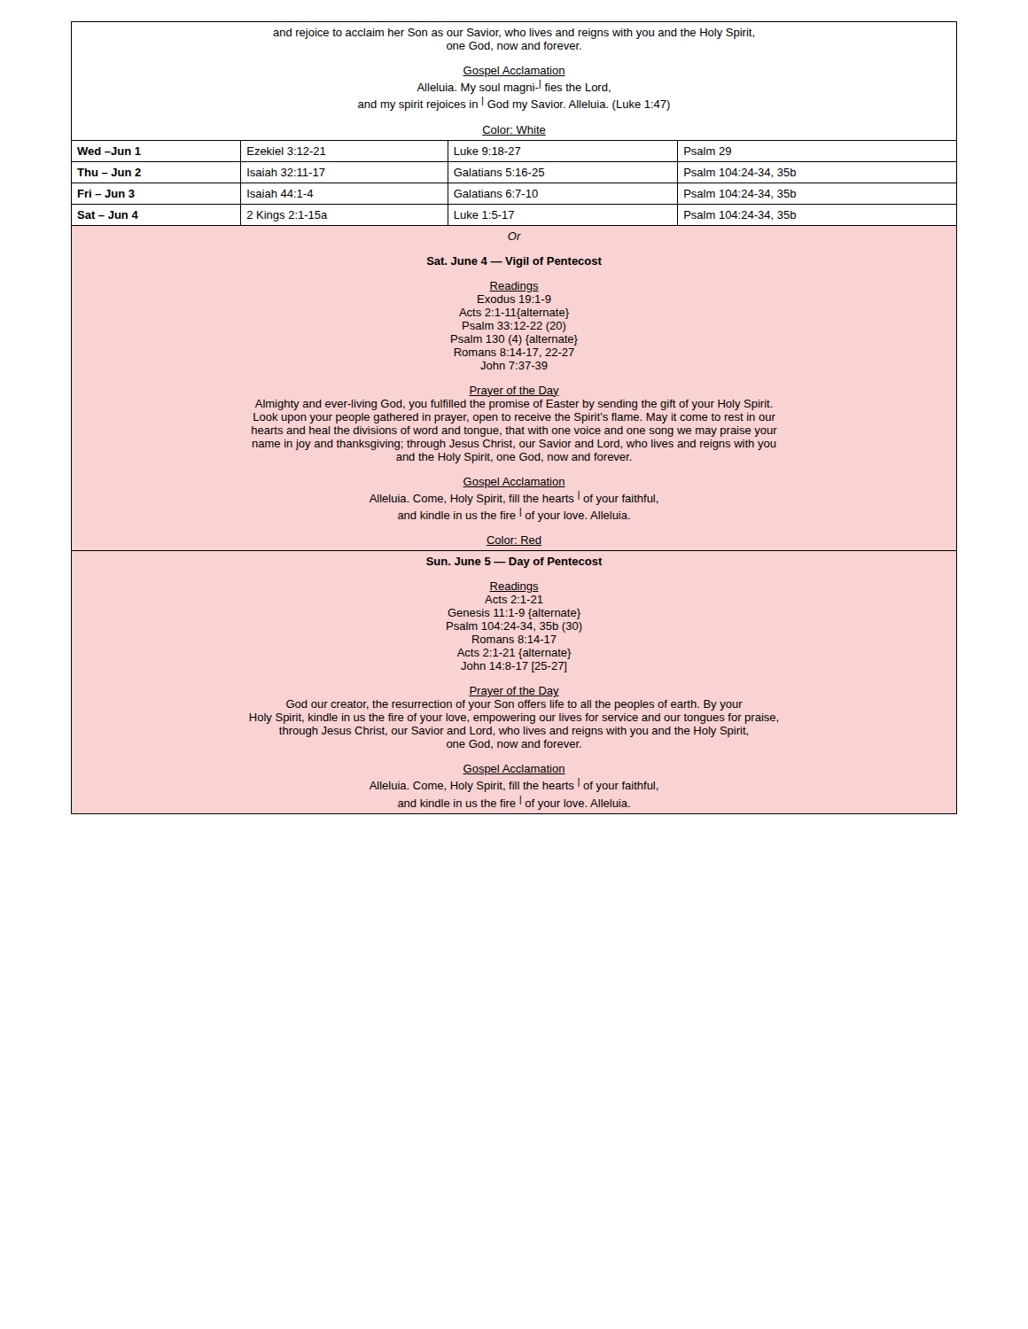| and rejoice to acclaim her Son as our Savior, who lives and reigns with you and the Holy Spirit, one God, now and forever. Gospel Acclamation Alleluia. My soul magni- / fies the Lord, and my spirit rejoices in / God my Savior. Alleluia. (Luke 1:47) Color: White |
| Wed –Jun 1 | Ezekiel 3:12-21 | Luke 9:18-27 | Psalm 29 |
| Thu – Jun 2 | Isaiah 32:11-17 | Galatians 5:16-25 | Psalm 104:24-34, 35b |
| Fri – Jun 3 | Isaiah 44:1-4 | Galatians 6:7-10 | Psalm 104:24-34, 35b |
| Sat – Jun 4 | 2 Kings 2:1-15a | Luke 1:5-17 | Psalm 104:24-34, 35b |
| Or Sat. June 4 — Vigil of Pentecost Readings Exodus 19:1-9 Acts 2:1-11{alternate} Psalm 33:12-22 (20) Psalm 130 (4) {alternate} Romans 8:14-17, 22-27 John 7:37-39 Prayer of the Day Almighty and ever-living God, you fulfilled the promise of Easter by sending the gift of your Holy Spirit. Look upon your people gathered in prayer, open to receive the Spirit’s flame. May it come to rest in our hearts and heal the divisions of word and tongue, that with one voice and one song we may praise your name in joy and thanksgiving; through Jesus Christ, our Savior and Lord, who lives and reigns with you and the Holy Spirit, one God, now and forever. Gospel Acclamation Alleluia. Come, Holy Spirit, fill the hearts / of your faithful, and kindle in us the fire / of your love. Alleluia. Color: Red |
| Sun. June 5 — Day of Pentecost Readings Acts 2:1-21 Genesis 11:1-9 {alternate} Psalm 104:24-34, 35b (30) Romans 8:14-17 Acts 2:1-21 {alternate} John 14:8-17 [25-27] Prayer of the Day God our creator, the resurrection of your Son offers life to all the peoples of earth. By your Holy Spirit, kindle in us the fire of your love, empowering our lives for service and our tongues for praise, through Jesus Christ, our Savior and Lord, who lives and reigns with you and the Holy Spirit, one God, now and forever. Gospel Acclamation Alleluia. Come, Holy Spirit, fill the hearts / of your faithful, and kindle in us the fire / of your love. Alleluia. |